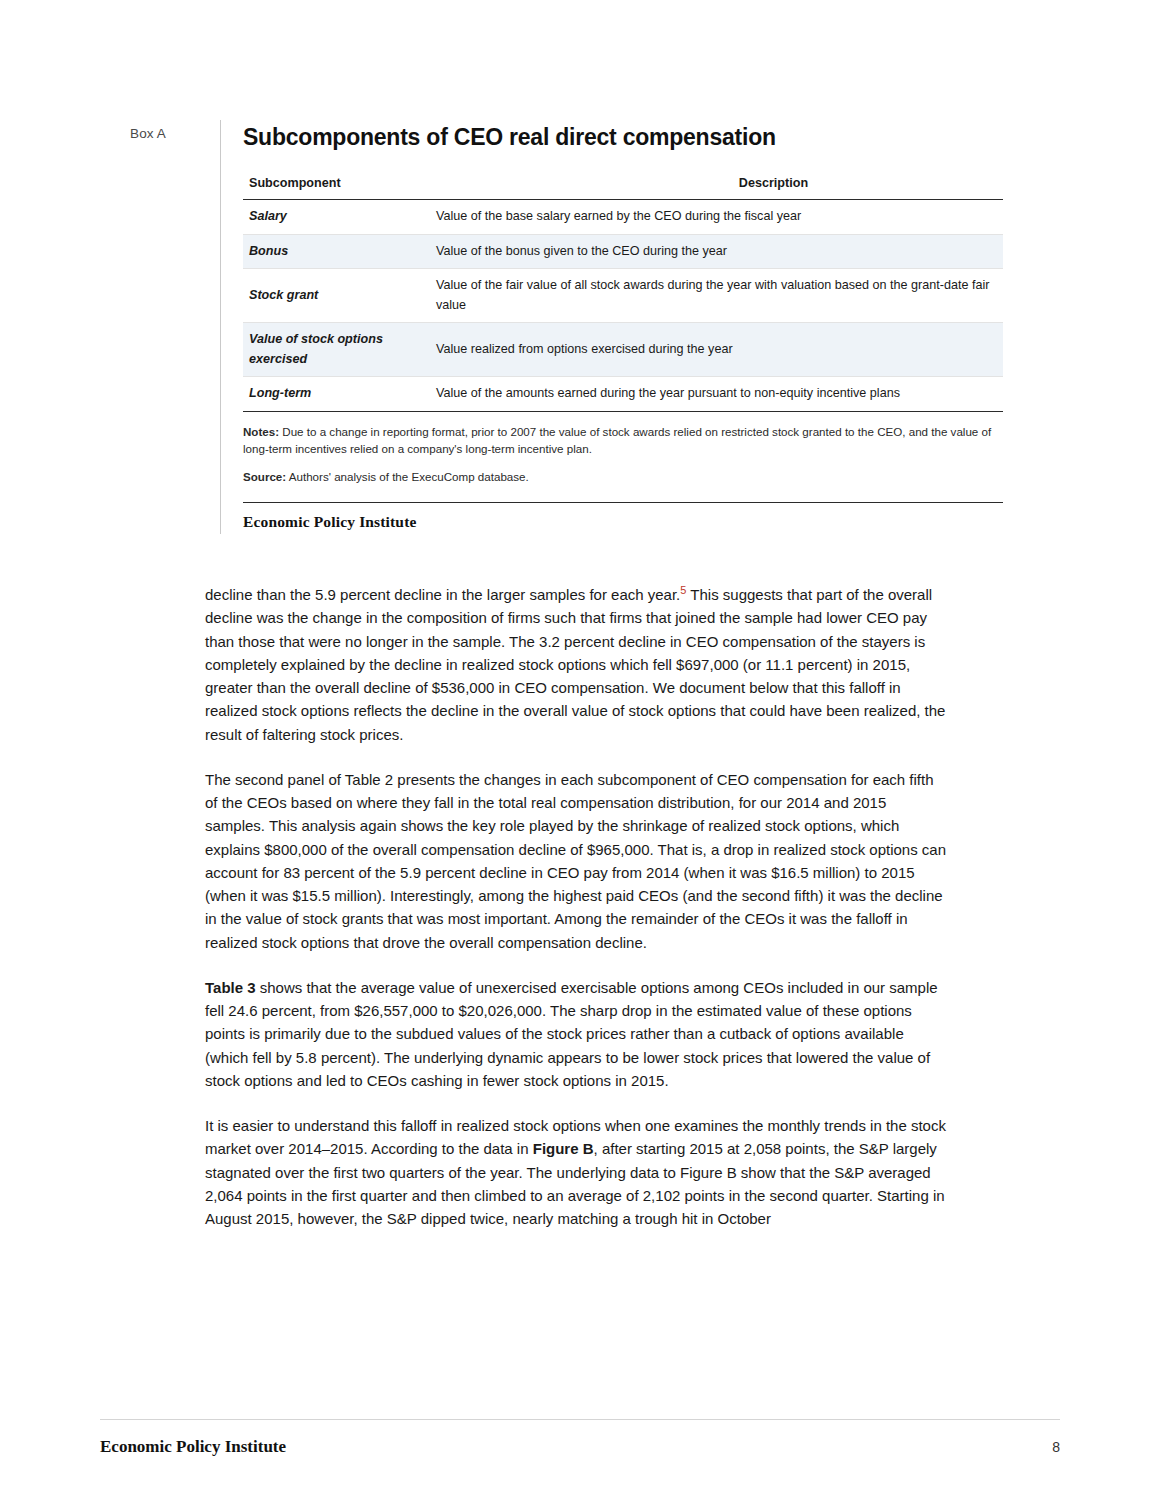Box A
Subcomponents of CEO real direct compensation
| Subcomponent | Description |
| --- | --- |
| Salary | Value of the base salary earned by the CEO during the fiscal year |
| Bonus | Value of the bonus given to the CEO during the year |
| Stock grant | Value of the fair value of all stock awards during the year with valuation based on the grant-date fair value |
| Value of stock options exercised | Value realized from options exercised during the year |
| Long-term | Value of the amounts earned during the year pursuant to non-equity incentive plans |
Notes: Due to a change in reporting format, prior to 2007 the value of stock awards relied on restricted stock granted to the CEO, and the value of long-term incentives relied on a company's long-term incentive plan.
Source: Authors' analysis of the ExecuComp database.
Economic Policy Institute
decline than the 5.9 percent decline in the larger samples for each year.5 This suggests that part of the overall decline was the change in the composition of firms such that firms that joined the sample had lower CEO pay than those that were no longer in the sample. The 3.2 percent decline in CEO compensation of the stayers is completely explained by the decline in realized stock options which fell $697,000 (or 11.1 percent) in 2015, greater than the overall decline of $536,000 in CEO compensation. We document below that this falloff in realized stock options reflects the decline in the overall value of stock options that could have been realized, the result of faltering stock prices.
The second panel of Table 2 presents the changes in each subcomponent of CEO compensation for each fifth of the CEOs based on where they fall in the total real compensation distribution, for our 2014 and 2015 samples. This analysis again shows the key role played by the shrinkage of realized stock options, which explains $800,000 of the overall compensation decline of $965,000. That is, a drop in realized stock options can account for 83 percent of the 5.9 percent decline in CEO pay from 2014 (when it was $16.5 million) to 2015 (when it was $15.5 million). Interestingly, among the highest paid CEOs (and the second fifth) it was the decline in the value of stock grants that was most important. Among the remainder of the CEOs it was the falloff in realized stock options that drove the overall compensation decline.
Table 3 shows that the average value of unexercised exercisable options among CEOs included in our sample fell 24.6 percent, from $26,557,000 to $20,026,000. The sharp drop in the estimated value of these options points is primarily due to the subdued values of the stock prices rather than a cutback of options available (which fell by 5.8 percent). The underlying dynamic appears to be lower stock prices that lowered the value of stock options and led to CEOs cashing in fewer stock options in 2015.
It is easier to understand this falloff in realized stock options when one examines the monthly trends in the stock market over 2014–2015. According to the data in Figure B, after starting 2015 at 2,058 points, the S&P largely stagnated over the first two quarters of the year. The underlying data to Figure B show that the S&P averaged 2,064 points in the first quarter and then climbed to an average of 2,102 points in the second quarter. Starting in August 2015, however, the S&P dipped twice, nearly matching a trough hit in October
Economic Policy Institute 8